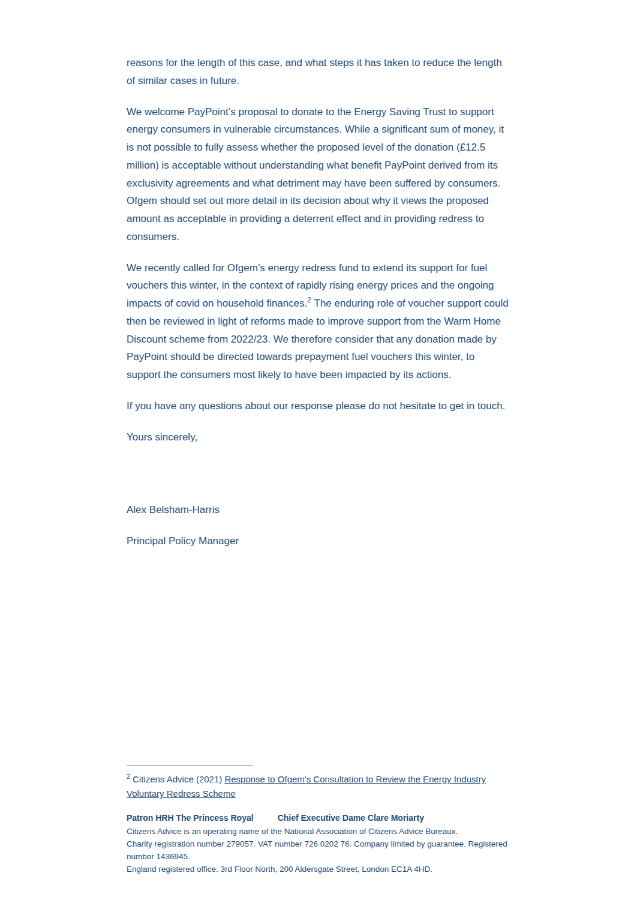reasons for the length of this case, and what steps it has taken to reduce the length of similar cases in future.
We welcome PayPoint’s proposal to donate to the Energy Saving Trust to support energy consumers in vulnerable circumstances. While a significant sum of money, it is not possible to fully assess whether the proposed level of the donation (£12.5 million) is acceptable without understanding what benefit PayPoint derived from its exclusivity agreements and what detriment may have been suffered by consumers. Ofgem should set out more detail in its decision about why it views the proposed amount as acceptable in providing a deterrent effect and in providing redress to consumers.
We recently called for Ofgem’s energy redress fund to extend its support for fuel vouchers this winter, in the context of rapidly rising energy prices and the ongoing impacts of covid on household finances.2 The enduring role of voucher support could then be reviewed in light of reforms made to improve support from the Warm Home Discount scheme from 2022/23. We therefore consider that any donation made by PayPoint should be directed towards prepayment fuel vouchers this winter, to support the consumers most likely to have been impacted by its actions.
If you have any questions about our response please do not hesitate to get in touch.
Yours sincerely,
Alex Belsham-Harris
Principal Policy Manager
2 Citizens Advice (2021) Response to Ofgem's Consultation to Review the Energy Industry Voluntary Redress Scheme
Patron HRH The Princess Royal Chief Executive Dame Clare Moriarty
Citizens Advice is an operating name of the National Association of Citizens Advice Bureaux. Charity registration number 279057. VAT number 726 0202 76. Company limited by guarantee. Registered number 1436945. England registered office: 3rd Floor North, 200 Aldersgate Street, London EC1A 4HD.